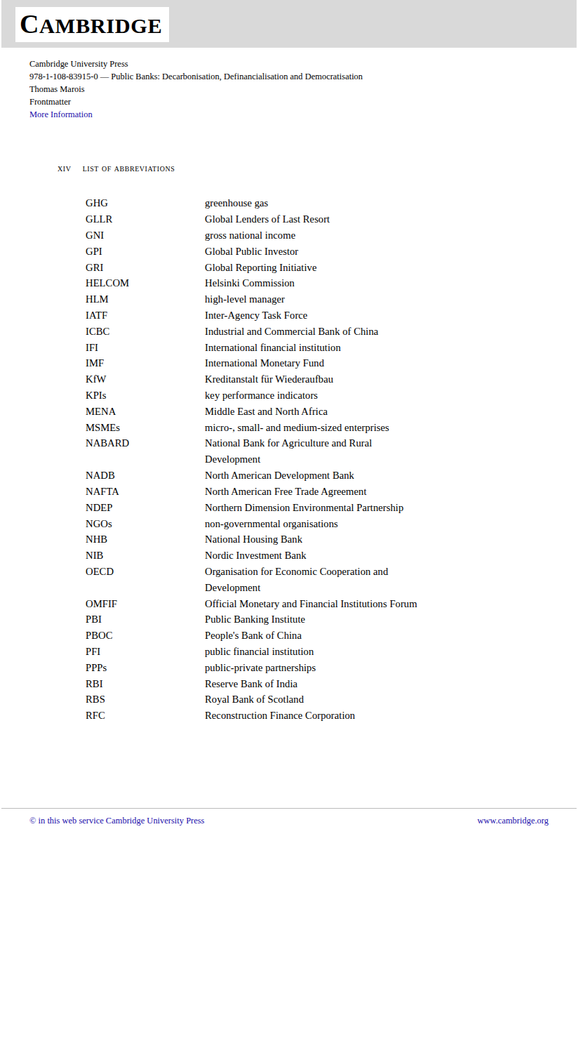CAMBRIDGE
Cambridge University Press
978-1-108-83915-0 — Public Banks: Decarbonisation, Definancialisation and Democratisation
Thomas Marois
Frontmatter
More Information
xivlist of abbreviations
| GHG | greenhouse gas |
| GLLR | Global Lenders of Last Resort |
| GNI | gross national income |
| GPI | Global Public Investor |
| GRI | Global Reporting Initiative |
| HELCOM | Helsinki Commission |
| HLM | high-level manager |
| IATF | Inter-Agency Task Force |
| ICBC | Industrial and Commercial Bank of China |
| IFI | International financial institution |
| IMF | International Monetary Fund |
| KfW | Kreditanstalt für Wiederaufbau |
| KPIs | key performance indicators |
| MENA | Middle East and North Africa |
| MSMEs | micro-, small- and medium-sized enterprises |
| NABARD | National Bank for Agriculture and Rural Development |
| NADB | North American Development Bank |
| NAFTA | North American Free Trade Agreement |
| NDEP | Northern Dimension Environmental Partnership |
| NGOs | non-governmental organisations |
| NHB | National Housing Bank |
| NIB | Nordic Investment Bank |
| OECD | Organisation for Economic Cooperation and Development |
| OMFIF | Official Monetary and Financial Institutions Forum |
| PBI | Public Banking Institute |
| PBOC | People's Bank of China |
| PFI | public financial institution |
| PPPs | public-private partnerships |
| RBI | Reserve Bank of India |
| RBS | Royal Bank of Scotland |
| RFC | Reconstruction Finance Corporation |
© in this web service Cambridge University Press
www.cambridge.org